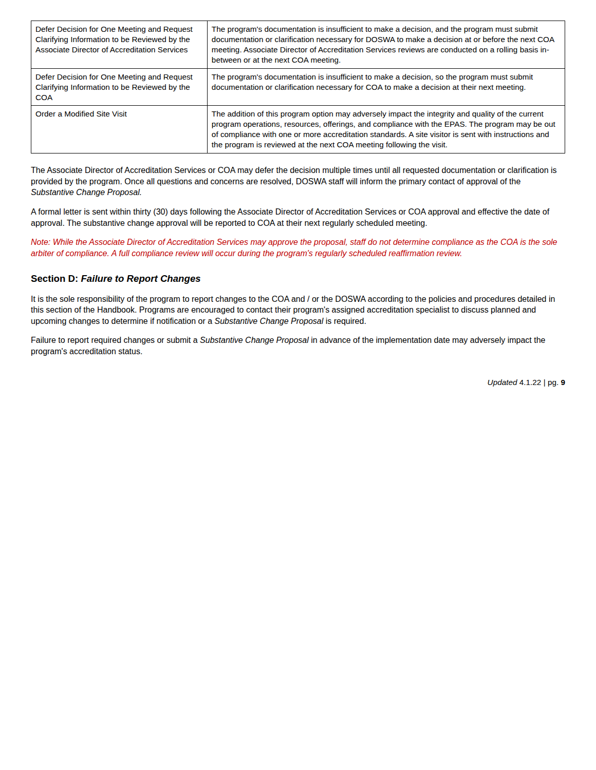| Defer Decision for One Meeting and Request Clarifying Information to be Reviewed by the Associate Director of Accreditation Services | The program's documentation is insufficient to make a decision, and the program must submit documentation or clarification necessary for DOSWA to make a decision at or before the next COA meeting. Associate Director of Accreditation Services reviews are conducted on a rolling basis in-between or at the next COA meeting. |
| Defer Decision for One Meeting and Request Clarifying Information to be Reviewed by the COA | The program's documentation is insufficient to make a decision, so the program must submit documentation or clarification necessary for COA to make a decision at their next meeting. |
| Order a Modified Site Visit | The addition of this program option may adversely impact the integrity and quality of the current program operations, resources, offerings, and compliance with the EPAS. The program may be out of compliance with one or more accreditation standards. A site visitor is sent with instructions and the program is reviewed at the next COA meeting following the visit. |
The Associate Director of Accreditation Services or COA may defer the decision multiple times until all requested documentation or clarification is provided by the program. Once all questions and concerns are resolved, DOSWA staff will inform the primary contact of approval of the Substantive Change Proposal.
A formal letter is sent within thirty (30) days following the Associate Director of Accreditation Services or COA approval and effective the date of approval. The substantive change approval will be reported to COA at their next regularly scheduled meeting.
Note: While the Associate Director of Accreditation Services may approve the proposal, staff do not determine compliance as the COA is the sole arbiter of compliance. A full compliance review will occur during the program's regularly scheduled reaffirmation review.
Section D: Failure to Report Changes
It is the sole responsibility of the program to report changes to the COA and / or the DOSWA according to the policies and procedures detailed in this section of the Handbook. Programs are encouraged to contact their program's assigned accreditation specialist to discuss planned and upcoming changes to determine if notification or a Substantive Change Proposal is required.
Failure to report required changes or submit a Substantive Change Proposal in advance of the implementation date may adversely impact the program's accreditation status.
Updated 4.1.22 | pg. 9